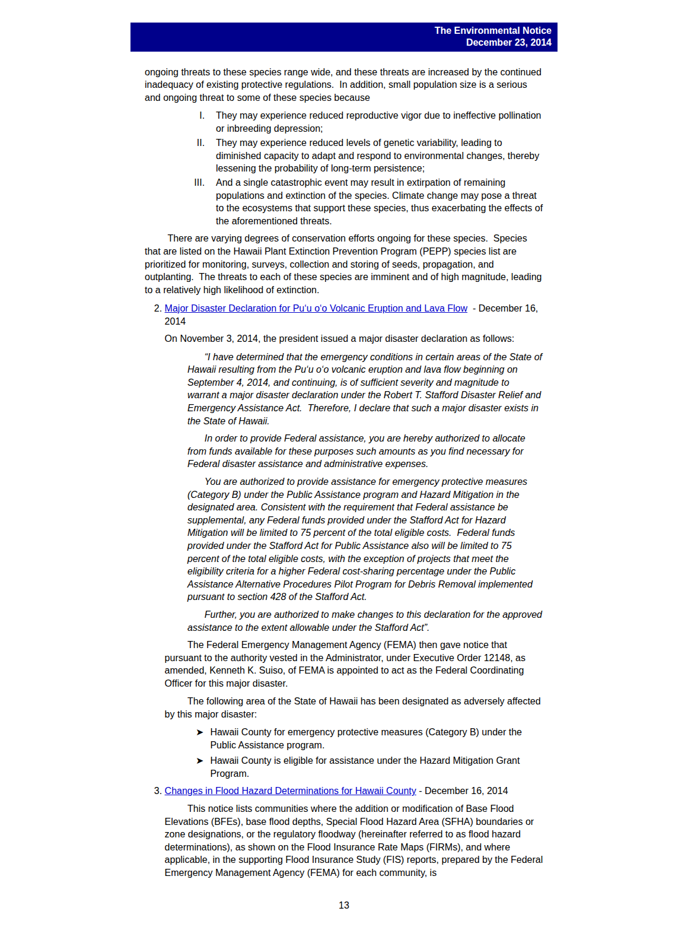The Environmental Notice December 23, 2014
ongoing threats to these species range wide, and these threats are increased by the continued inadequacy of existing protective regulations. In addition, small population size is a serious and ongoing threat to some of these species because
They may experience reduced reproductive vigor due to ineffective pollination or inbreeding depression;
They may experience reduced levels of genetic variability, leading to diminished capacity to adapt and respond to environmental changes, thereby lessening the probability of long-term persistence;
And a single catastrophic event may result in extirpation of remaining populations and extinction of the species. Climate change may pose a threat to the ecosystems that support these species, thus exacerbating the effects of the aforementioned threats.
There are varying degrees of conservation efforts ongoing for these species. Species that are listed on the Hawaii Plant Extinction Prevention Program (PEPP) species list are prioritized for monitoring, surveys, collection and storing of seeds, propagation, and outplanting. The threats to each of these species are imminent and of high magnitude, leading to a relatively high likelihood of extinction.
Major Disaster Declaration for Pu‘u o‘o Volcanic Eruption and Lava Flow - December 16, 2014
On November 3, 2014, the president issued a major disaster declaration as follows:
“I have determined that the emergency conditions in certain areas of the State of Hawaii resulting from the Pu‘u o‘o volcanic eruption and lava flow beginning on September 4, 2014, and continuing, is of sufficient severity and magnitude to warrant a major disaster declaration under the Robert T. Stafford Disaster Relief and Emergency Assistance Act. Therefore, I declare that such a major disaster exists in the State of Hawaii.
In order to provide Federal assistance, you are hereby authorized to allocate from funds available for these purposes such amounts as you find necessary for Federal disaster assistance and administrative expenses.
You are authorized to provide assistance for emergency protective measures (Category B) under the Public Assistance program and Hazard Mitigation in the designated area. Consistent with the requirement that Federal assistance be supplemental, any Federal funds provided under the Stafford Act for Hazard Mitigation will be limited to 75 percent of the total eligible costs. Federal funds provided under the Stafford Act for Public Assistance also will be limited to 75 percent of the total eligible costs, with the exception of projects that meet the eligibility criteria for a higher Federal cost-sharing percentage under the Public Assistance Alternative Procedures Pilot Program for Debris Removal implemented pursuant to section 428 of the Stafford Act.
Further, you are authorized to make changes to this declaration for the approved assistance to the extent allowable under the Stafford Act”.
The Federal Emergency Management Agency (FEMA) then gave notice that pursuant to the authority vested in the Administrator, under Executive Order 12148, as amended, Kenneth K. Suiso, of FEMA is appointed to act as the Federal Coordinating Officer for this major disaster.
The following area of the State of Hawaii has been designated as adversely affected by this major disaster:
Hawaii County for emergency protective measures (Category B) under the Public Assistance program.
Hawaii County is eligible for assistance under the Hazard Mitigation Grant Program.
Changes in Flood Hazard Determinations for Hawaii County - December 16, 2014
This notice lists communities where the addition or modification of Base Flood Elevations (BFEs), base flood depths, Special Flood Hazard Area (SFHA) boundaries or zone designations, or the regulatory floodway (hereinafter referred to as flood hazard determinations), as shown on the Flood Insurance Rate Maps (FIRMs), and where applicable, in the supporting Flood Insurance Study (FIS) reports, prepared by the Federal Emergency Management Agency (FEMA) for each community, is
13